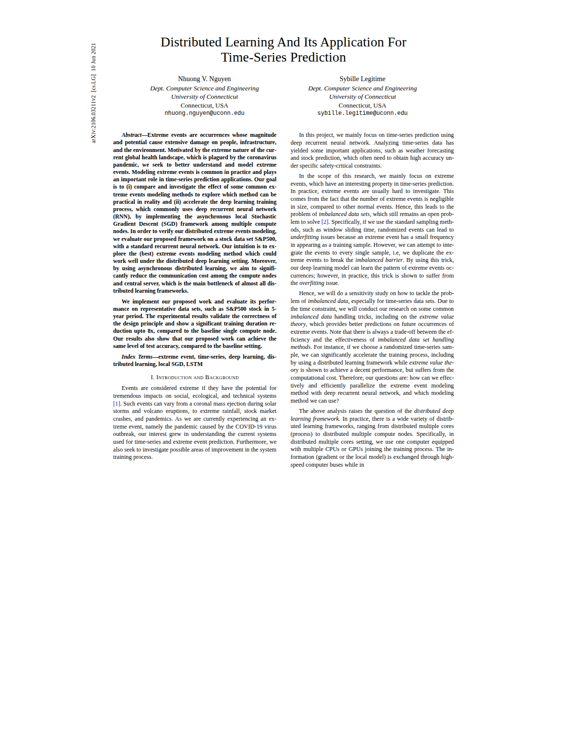arXiv:2106.03211v2 [cs.LG] 10 Jun 2021
Distributed Learning And Its Application For
Time-Series Prediction
Nhuong V. Nguyen
Dept. Computer Science and Engineering
University of Connecticut
Connecticut, USA
nhuong.nguyen@uconn.edu
Sybille Legitime
Dept. Computer Science and Engineering
University of Connecticut
Connecticut, USA
sybille.legitime@uconn.edu
Abstract—Extreme events are occurrences whose magnitude and potential cause extensive damage on people, infrastructure, and the environment. Motivated by the extreme nature of the current global health landscape, which is plagued by the coronavirus pandemic, we seek to better understand and model extreme events. Modeling extreme events is common in practice and plays an important role in time-series prediction applications. Our goal is to (i) compare and investigate the effect of some common extreme events modeling methods to explore which method can be practical in reality and (ii) accelerate the deep learning training process, which commonly uses deep recurrent neural network (RNN), by implementing the asynchronous local Stochastic Gradient Descent (SGD) framework among multiple compute nodes. In order to verify our distributed extreme events modeling, we evaluate our proposed framework on a stock data set S&P500, with a standard recurrent neural network. Our intuition is to explore the (best) extreme events modeling method which could work well under the distributed deep learning setting. Moreover, by using asynchronous distributed learning, we aim to significantly reduce the communication cost among the compute nodes and central server, which is the main bottleneck of almost all distributed learning frameworks.
We implement our proposed work and evaluate its performance on representative data sets, such as S&P500 stock in 5-year period. The experimental results validate the correctness of the design principle and show a significant training duration reduction upto 8x, compared to the baseline single compute node. Our results also show that our proposed work can achieve the same level of test accuracy, compared to the baseline setting.
Index Terms—extreme event, time-series, deep learning, distributed learning, local SGD, LSTM
I. Introduction and Background
Events are considered extreme if they have the potential for tremendous impacts on social, ecological, and technical systems [1]. Such events can vary from a coronal mass ejection during solar storms and volcano eruptions, to extreme rainfall, stock market crashes, and pandemics. As we are currently experiencing an extreme event, namely the pandemic caused by the COVID-19 virus outbreak, our interest grew in understanding the current systems used for time-series and extreme event prediction. Furthermore, we also seek to investigate possible areas of improvement in the system training process.
In this project, we mainly focus on time-series prediction using deep recurrent neural network. Analyzing time-series data has yielded some important applications, such as weather forecasting and stock prediction, which often need to obtain high accuracy under specific safety-critical constraints.
In the scope of this research, we mainly focus on extreme events, which have an interesting property in time-series prediction. In practice, extreme events are usually hard to investigate. This comes from the fact that the number of extreme events is negligible in size, compared to other normal events. Hence, this leads to the problem of imbalanced data sets, which still remains an open problem to solve [2]. Specifically, if we use the standard sampling methods, such as window sliding time, randomized events can lead to underfitting issues because an extreme event has a small frequency in appearing as a training sample. However, we can attempt to integrate the events to every single sample, i.e, we duplicate the extreme events to break the imbalanced barrier. By using this trick, our deep learning model can learn the pattern of extreme events occurrences; however, in practice, this trick is shown to suffer from the overfitting issue.
Hence, we will do a sensitivity study on how to tackle the problem of imbalanced data, especially for time-series data sets. Due to the time constraint, we will conduct our research on some common imbalanced data handling tricks, including on the extreme value theory, which provides better predictions on future occurrences of extreme events. Note that there is always a trade-off between the efficiency and the effectiveness of imbalanced data set handling methods. For instance, if we choose a randomized time-series sample, we can significantly accelerate the training process, including by using a distributed learning framework while extreme value theory is shown to achieve a decent performance, but suffers from the computational cost. Therefore, our questions are: how can we effectively and efficiently parallelize the extreme event modeling method with deep recurrent neural network, and which modeling method we can use?
The above analysis raises the question of the distributed deep learning framework. In practice, there is a wide variety of distributed learning frameworks, ranging from distributed multiple cores (process) to distributed multiple compute nodes. Specifically, in distributed multiple cores setting, we use one computer equipped with multiple CPUs or GPUs joining the training process. The information (gradient or the local model) is exchanged through high-speed computer buses while in